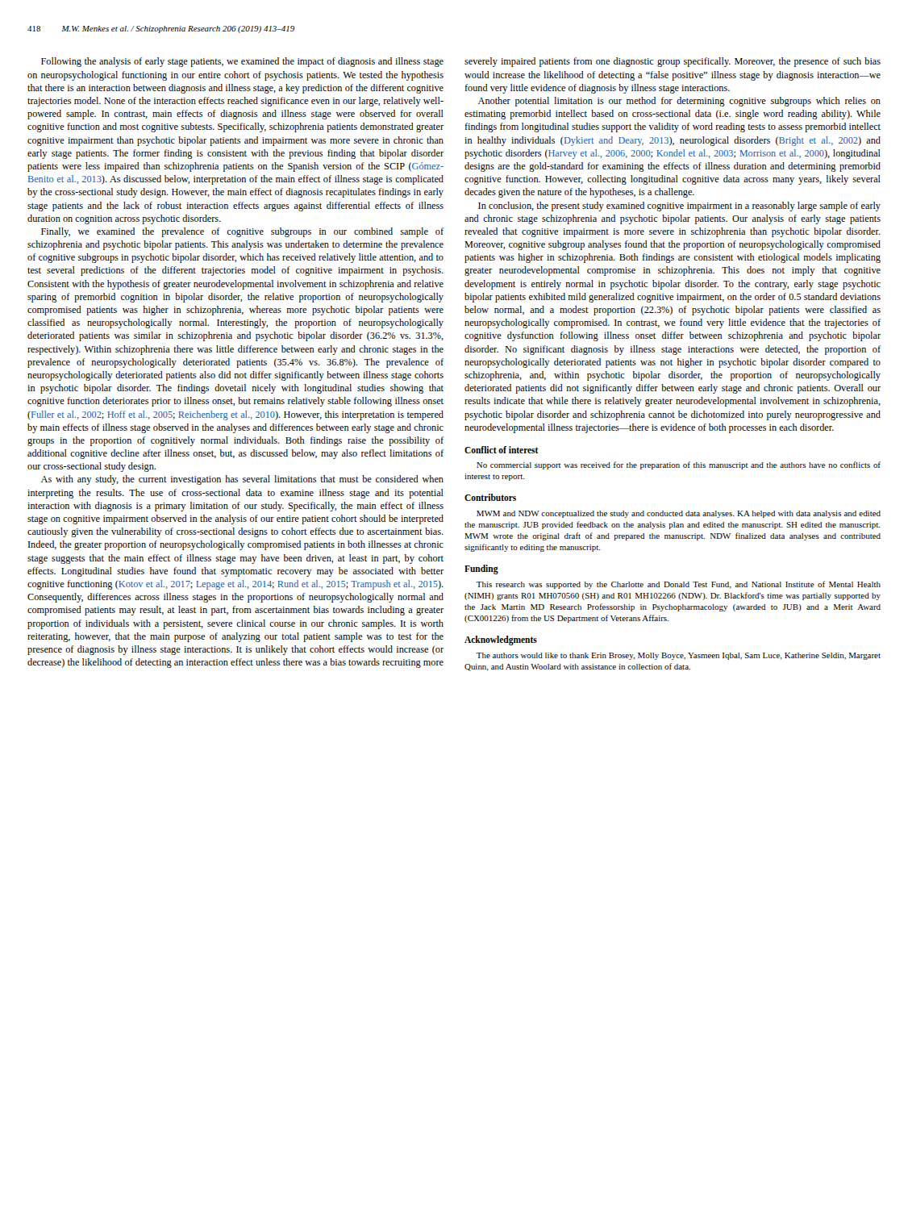418 M.W. Menkes et al. / Schizophrenia Research 206 (2019) 413–419
Following the analysis of early stage patients, we examined the impact of diagnosis and illness stage on neuropsychological functioning in our entire cohort of psychosis patients. We tested the hypothesis that there is an interaction between diagnosis and illness stage, a key prediction of the different cognitive trajectories model. None of the interaction effects reached significance even in our large, relatively well-powered sample. In contrast, main effects of diagnosis and illness stage were observed for overall cognitive function and most cognitive subtests. Specifically, schizophrenia patients demonstrated greater cognitive impairment than psychotic bipolar patients and impairment was more severe in chronic than early stage patients. The former finding is consistent with the previous finding that bipolar disorder patients were less impaired than schizophrenia patients on the Spanish version of the SCIP (Gómez-Benito et al., 2013). As discussed below, interpretation of the main effect of illness stage is complicated by the cross-sectional study design. However, the main effect of diagnosis recapitulates findings in early stage patients and the lack of robust interaction effects argues against differential effects of illness duration on cognition across psychotic disorders.
Finally, we examined the prevalence of cognitive subgroups in our combined sample of schizophrenia and psychotic bipolar patients. This analysis was undertaken to determine the prevalence of cognitive subgroups in psychotic bipolar disorder, which has received relatively little attention, and to test several predictions of the different trajectories model of cognitive impairment in psychosis. Consistent with the hypothesis of greater neurodevelopmental involvement in schizophrenia and relative sparing of premorbid cognition in bipolar disorder, the relative proportion of neuropsychologically compromised patients was higher in schizophrenia, whereas more psychotic bipolar patients were classified as neuropsychologically normal. Interestingly, the proportion of neuropsychologically deteriorated patients was similar in schizophrenia and psychotic bipolar disorder (36.2% vs. 31.3%, respectively). Within schizophrenia there was little difference between early and chronic stages in the prevalence of neuropsychologically deteriorated patients (35.4% vs. 36.8%). The prevalence of neuropsychologically deteriorated patients also did not differ significantly between illness stage cohorts in psychotic bipolar disorder. The findings dovetail nicely with longitudinal studies showing that cognitive function deteriorates prior to illness onset, but remains relatively stable following illness onset (Fuller et al., 2002; Hoff et al., 2005; Reichenberg et al., 2010). However, this interpretation is tempered by main effects of illness stage observed in the analyses and differences between early stage and chronic groups in the proportion of cognitively normal individuals. Both findings raise the possibility of additional cognitive decline after illness onset, but, as discussed below, may also reflect limitations of our cross-sectional study design.
As with any study, the current investigation has several limitations that must be considered when interpreting the results. The use of cross-sectional data to examine illness stage and its potential interaction with diagnosis is a primary limitation of our study. Specifically, the main effect of illness stage on cognitive impairment observed in the analysis of our entire patient cohort should be interpreted cautiously given the vulnerability of cross-sectional designs to cohort effects due to ascertainment bias. Indeed, the greater proportion of neuropsychologically compromised patients in both illnesses at chronic stage suggests that the main effect of illness stage may have been driven, at least in part, by cohort effects. Longitudinal studies have found that symptomatic recovery may be associated with better cognitive functioning (Kotov et al., 2017; Lepage et al., 2014; Rund et al., 2015; Trampush et al., 2015). Consequently, differences across illness stages in the proportions of neuropsychologically normal and compromised patients may result, at least in part, from ascertainment bias towards including a greater proportion of individuals with a persistent, severe clinical course in our chronic samples. It is worth reiterating, however, that the main purpose of analyzing our total patient sample was to test for the presence of diagnosis by illness stage interactions. It is unlikely that cohort effects would increase (or decrease) the likelihood of detecting an interaction effect unless there was a bias towards recruiting more severely impaired patients from one diagnostic group specifically. Moreover, the presence of such bias would increase the likelihood of detecting a “false positive” illness stage by diagnosis interaction—we found very little evidence of diagnosis by illness stage interactions.
Another potential limitation is our method for determining cognitive subgroups which relies on estimating premorbid intellect based on cross-sectional data (i.e. single word reading ability). While findings from longitudinal studies support the validity of word reading tests to assess premorbid intellect in healthy individuals (Dykiert and Deary, 2013), neurological disorders (Bright et al., 2002) and psychotic disorders (Harvey et al., 2006, 2000; Kondel et al., 2003; Morrison et al., 2000), longitudinal designs are the gold-standard for examining the effects of illness duration and determining premorbid cognitive function. However, collecting longitudinal cognitive data across many years, likely several decades given the nature of the hypotheses, is a challenge.
In conclusion, the present study examined cognitive impairment in a reasonably large sample of early and chronic stage schizophrenia and psychotic bipolar patients. Our analysis of early stage patients revealed that cognitive impairment is more severe in schizophrenia than psychotic bipolar disorder. Moreover, cognitive subgroup analyses found that the proportion of neuropsychologically compromised patients was higher in schizophrenia. Both findings are consistent with etiological models implicating greater neurodevelopmental compromise in schizophrenia. This does not imply that cognitive development is entirely normal in psychotic bipolar disorder. To the contrary, early stage psychotic bipolar patients exhibited mild generalized cognitive impairment, on the order of 0.5 standard deviations below normal, and a modest proportion (22.3%) of psychotic bipolar patients were classified as neuropsychologically compromised. In contrast, we found very little evidence that the trajectories of cognitive dysfunction following illness onset differ between schizophrenia and psychotic bipolar disorder. No significant diagnosis by illness stage interactions were detected, the proportion of neuropsychologically deteriorated patients was not higher in psychotic bipolar disorder compared to schizophrenia, and, within psychotic bipolar disorder, the proportion of neuropsychologically deteriorated patients did not significantly differ between early stage and chronic patients. Overall our results indicate that while there is relatively greater neurodevelopmental involvement in schizophrenia, psychotic bipolar disorder and schizophrenia cannot be dichotomized into purely neuroprogressive and neurodevelopmental illness trajectories—there is evidence of both processes in each disorder.
Conflict of interest
No commercial support was received for the preparation of this manuscript and the authors have no conflicts of interest to report.
Contributors
MWM and NDW conceptualized the study and conducted data analyses. KA helped with data analysis and edited the manuscript. JUB provided feedback on the analysis plan and edited the manuscript. SH edited the manuscript. MWM wrote the original draft of and prepared the manuscript. NDW finalized data analyses and contributed significantly to editing the manuscript.
Funding
This research was supported by the Charlotte and Donald Test Fund, and National Institute of Mental Health (NIMH) grants R01 MH070560 (SH) and R01 MH102266 (NDW). Dr. Blackford's time was partially supported by the Jack Martin MD Research Professorship in Psychopharmacology (awarded to JUB) and a Merit Award (CX001226) from the US Department of Veterans Affairs.
Acknowledgments
The authors would like to thank Erin Brosey, Molly Boyce, Yasmeen Iqbal, Sam Luce, Katherine Seldin, Margaret Quinn, and Austin Woolard with assistance in collection of data.